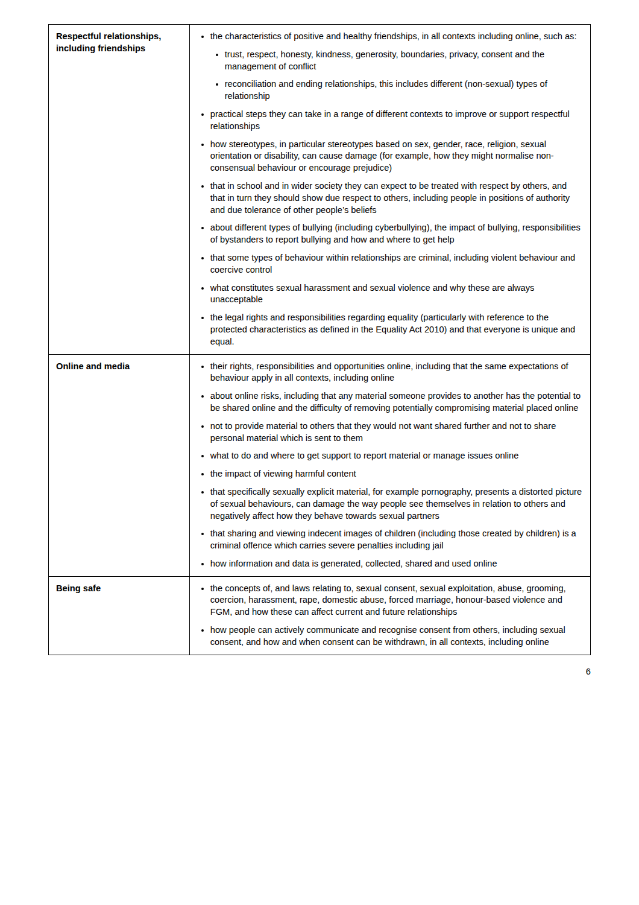| Respectful relationships, including friendships | the characteristics of positive and healthy friendships, in all contexts including online, such as: trust, respect, honesty, kindness, generosity, boundaries, privacy, consent and the management of conflict reconciliation and ending relationships, this includes different (non-sexual) types of relationship practical steps they can take in a range of different contexts to improve or support respectful relationships how stereotypes, in particular stereotypes based on sex, gender, race, religion, sexual orientation or disability, can cause damage (for example, how they might normalise non-consensual behaviour or encourage prejudice) that in school and in wider society they can expect to be treated with respect by others, and that in turn they should show due respect to others, including people in positions of authority and due tolerance of other people’s beliefs about different types of bullying (including cyberbullying), the impact of bullying, responsibilities of bystanders to report bullying and how and where to get help that some types of behaviour within relationships are criminal, including violent behaviour and coercive control what constitutes sexual harassment and sexual violence and why these are always unacceptable the legal rights and responsibilities regarding equality (particularly with reference to the protected characteristics as defined in the Equality Act 2010) and that everyone is unique and equal. |
| Online and media | their rights, responsibilities and opportunities online, including that the same expectations of behaviour apply in all contexts, including online about online risks, including that any material someone provides to another has the potential to be shared online and the difficulty of removing potentially compromising material placed online not to provide material to others that they would not want shared further and not to share personal material which is sent to them what to do and where to get support to report material or manage issues online the impact of viewing harmful content that specifically sexually explicit material, for example pornography, presents a distorted picture of sexual behaviours, can damage the way people see themselves in relation to others and negatively affect how they behave towards sexual partners that sharing and viewing indecent images of children (including those created by children) is a criminal offence which carries severe penalties including jail how information and data is generated, collected, shared and used online |
| Being safe | the concepts of, and laws relating to, sexual consent, sexual exploitation, abuse, grooming, coercion, harassment, rape, domestic abuse, forced marriage, honour-based violence and FGM, and how these can affect current and future relationships how people can actively communicate and recognise consent from others, including sexual consent, and how and when consent can be withdrawn, in all contexts, including online |
6